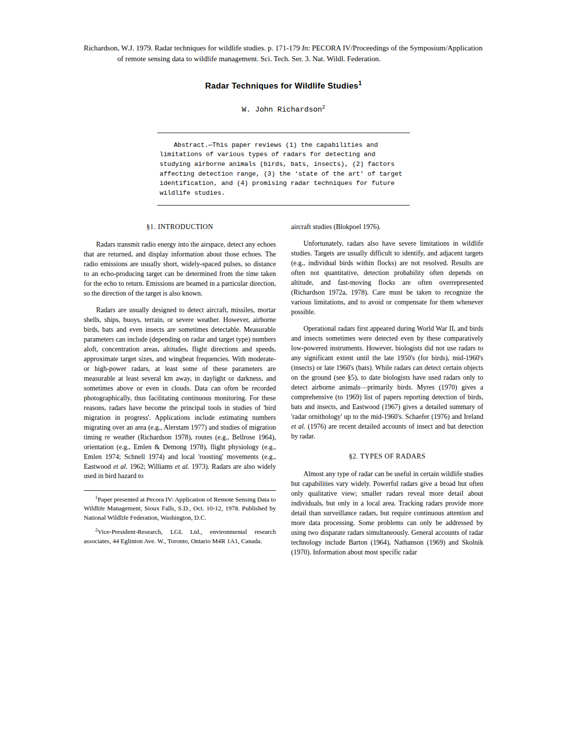Richardson, W.J. 1979. Radar techniques for wildlife studies. p. 171-179 In: PECORA IV/Proceedings of the Symposium/Application of remote sensing data to wildlife management. Sci. Tech. Ser. 3. Nat. Wildl. Federation.
Radar Techniques for Wildlife Studies1
W. John Richardson2
Abstract.—This paper reviews (1) the capabilities and limitations of various types of radars for detecting and studying airborne animals (birds, bats, insects), (2) factors affecting detection range, (3) the 'state of the art' of target identification, and (4) promising radar techniques for future wildlife studies.
§1. INTRODUCTION
Radars transmit radio energy into the airspace, detect any echoes that are returned, and display information about those echoes. The radio emissions are usually short, widely-spaced pulses, so distance to an echo-producing target can be determined from the time taken for the echo to return. Emissions are beamed in a particular direction, so the direction of the target is also known.
Radars are usually designed to detect aircraft, missiles, mortar shells, ships, buoys, terrain, or severe weather. However, airborne birds, bats and even insects are sometimes detectable. Measurable parameters can include (depending on radar and target type) numbers aloft, concentration areas, altitudes, flight directions and speeds, approximate target sizes, and wingbeat frequencies. With moderate- or high-power radars, at least some of these parameters are measurable at least several km away, in daylight or darkness, and sometimes above or even in clouds. Data can often be recorded photographically, thus facilitating continuous monitoring. For these reasons, radars have become the principal tools in studies of 'bird migration in progress'. Applications include estimating numbers migrating over an area (e.g., Alerstam 1977) and studies of migration timing re weather (Richardson 1978), routes (e.g., Bellrose 1964), orientation (e.g., Emlen & Demong 1978), flight physiology (e.g., Emlen 1974; Schnell 1974) and local 'roosting' movements (e.g., Eastwood et al. 1962; Williams et al. 1973). Radars are also widely used in bird hazard to
1Paper presented at Pecora IV: Application of Remote Sensing Data to Wildlife Management, Sioux Falls, S.D., Oct. 10-12, 1978. Published by National Wildlife Federation, Washington, D.C.
2Vice-President-Research, LGL Ltd., environmental research associates, 44 Eglinton Ave. W., Toronto, Ontario M4R 1A1, Canada.
aircraft studies (Blokpoel 1976).
Unfortunately, radars also have severe limitations in wildlife studies. Targets are usually difficult to identify, and adjacent targets (e.g., individual birds within flocks) are not resolved. Results are often not quantitative, detection probability often depends on altitude, and fast-moving flocks are often overrepresented (Richardson 1972a, 1978). Care must be taken to recognize the various limitations, and to avoid or compensate for them whenever possible.
Operational radars first appeared during World War II, and birds and insects sometimes were detected even by these comparatively low-powered instruments. However, biologists did not use radars to any significant extent until the late 1950's (for birds), mid-1960's (insects) or late 1960's (bats). While radars can detect certain objects on the ground (see §5), to date biologists have used radars only to detect airborne animals—primarily birds. Myres (1970) gives a comprehensive (to 1969) list of papers reporting detection of birds, bats and insects, and Eastwood (1967) gives a detailed summary of 'radar ornithology' up to the mid-1960's. Schaefer (1976) and Ireland et al. (1976) are recent detailed accounts of insect and bat detection by radar.
§2. TYPES OF RADARS
Almost any type of radar can be useful in certain wildlife studies but capabilities vary widely. Powerful radars give a broad but often only qualitative view; smaller radars reveal more detail about individuals, but only in a local area. Tracking radars provide more detail than surveillance radars, but require continuous attention and more data processing. Some problems can only be addressed by using two disparate radars simultaneously. General accounts of radar technology include Barton (1964), Nathanson (1969) and Skolnik (1970). Information about most specific radar